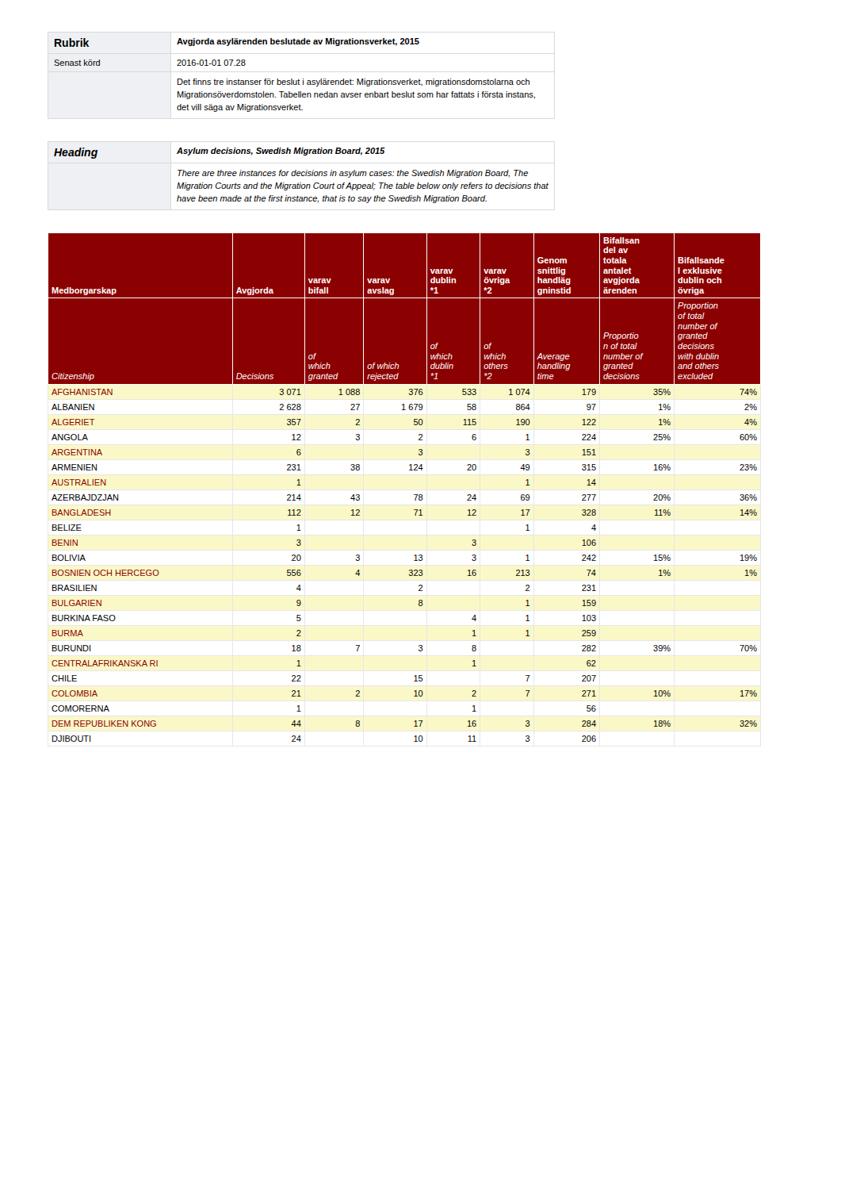| Rubrik | Avgjorda asylärenden beslutade av Migrationsverket, 2015 |
| Senast körd | 2016-01-01 07.28 |
| | Det finns tre instanser för beslut i asylärendet: Migrationsverket, migrationsdomstolarna och Migrationsöverdomstolen. Tabellen nedan avser enbart beslut som har fattats i första instans, det vill säga av Migrationsverket. |
| Heading | Asylum decisions, Swedish Migration Board, 2015 |
| | There are three instances for decisions in asylum cases: the Swedish Migration Board, The Migration Courts and the Migration Court of Appeal; The table below only refers to decisions that have been made at the first instance, that is to say the Swedish Migration Board. |
| Medborgarskap | Avgjorda | varav bifall | varav avslag | varav dublin *1 | varav övriga *2 | Genom snittlig handläg gninstid | Bifallsan del av totala antalet avgjorda ärenden | Bifallsande l exklusive dublin och övriga |
| --- | --- | --- | --- | --- | --- | --- | --- | --- |
| Citizenship | Decisions | of which granted | of which rejected | of which dublin *1 | of which others *2 | Average handling time | Proportio n of total number of granted decisions | Proportion of total number of granted decisions with dublin and others excluded |
| AFGHANISTAN | 3 071 | 1 088 | 376 | 533 | 1 074 | 179 | 35% | 74% |
| ALBANIEN | 2 628 | 27 | 1 679 | 58 | 864 | 97 | 1% | 2% |
| ALGERIET | 357 | 2 | 50 | 115 | 190 | 122 | 1% | 4% |
| ANGOLA | 12 | 3 | 2 | 6 | 1 | 224 | 25% | 60% |
| ARGENTINA | 6 | | 3 | | 3 | 151 | | |
| ARMENIEN | 231 | 38 | 124 | 20 | 49 | 315 | 16% | 23% |
| AUSTRALIEN | 1 | | | | 1 | 14 | | |
| AZERBAJDZJAN | 214 | 43 | 78 | 24 | 69 | 277 | 20% | 36% |
| BANGLADESH | 112 | 12 | 71 | 12 | 17 | 328 | 11% | 14% |
| BELIZE | 1 | | | | 1 | 4 | | |
| BENIN | 3 | | | 3 | | 106 | | |
| BOLIVIA | 20 | 3 | 13 | 3 | 1 | 242 | 15% | 19% |
| BOSNIEN OCH HERCEGO | 556 | 4 | 323 | 16 | 213 | 74 | 1% | 1% |
| BRASILIEN | 4 | | 2 | | 2 | 231 | | |
| BULGARIEN | 9 | | 8 | | 1 | 159 | | |
| BURKINA FASO | 5 | | | 4 | 1 | 103 | | |
| BURMA | 2 | | | 1 | 1 | 259 | | |
| BURUNDI | 18 | 7 | 3 | 8 | | 282 | 39% | 70% |
| CENTRALAFRIKANSKA RI | 1 | | | 1 | | 62 | | |
| CHILE | 22 | | 15 | | 7 | 207 | | |
| COLOMBIA | 21 | 2 | 10 | 2 | 7 | 271 | 10% | 17% |
| COMORERNA | 1 | | | 1 | | 56 | | |
| DEM REPUBLIKEN KONG | 44 | 8 | 17 | 16 | 3 | 284 | 18% | 32% |
| DJIBOUTI | 24 | | 10 | 11 | 3 | 206 | | |